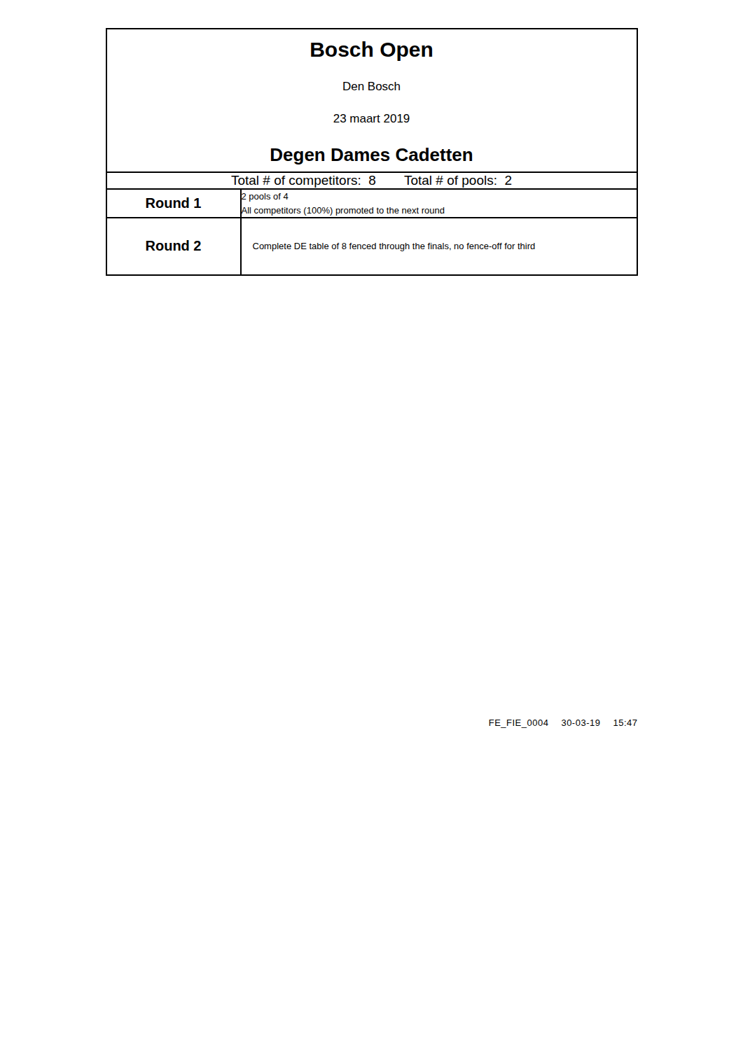| Bosch Open Den Bosch 23 maart 2019 Degen Dames Cadetten |
| Total # of competitors: 8 Total # of pools: 2 |
| Round 1 | 2 pools of 4 All competitors (100%) promoted to the next round |
| Round 2 | Complete DE table of 8 fenced through the finals, no fence-off for third |
FE_FIE_000430-03-1915:47